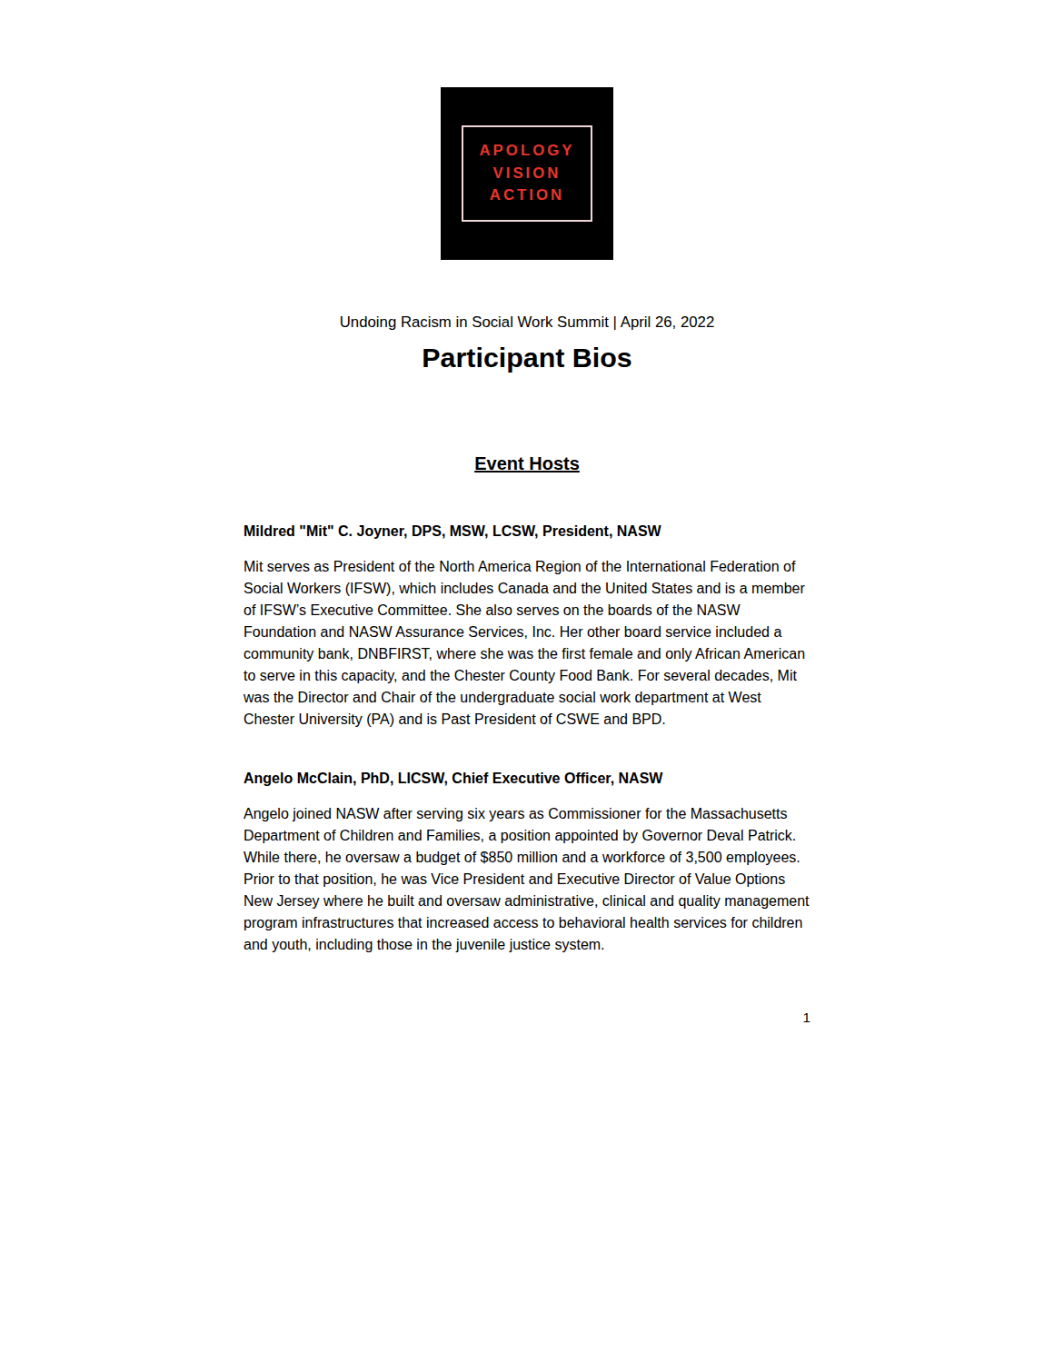APOLOGY VISION ACTION
Undoing Racism in Social Work Summit | April 26, 2022
Participant Bios
Event Hosts
Mildred "Mit" C. Joyner, DPS, MSW, LCSW, President, NASW
Mit serves as President of the North America Region of the International Federation of Social Workers (IFSW), which includes Canada and the United States and is a member of IFSW’s Executive Committee. She also serves on the boards of the NASW Foundation and NASW Assurance Services, Inc. Her other board service included a community bank, DNBFIRST, where she was the first female and only African American to serve in this capacity, and the Chester County Food Bank. For several decades, Mit was the Director and Chair of the undergraduate social work department at West Chester University (PA) and is Past President of CSWE and BPD.
Angelo McClain, PhD, LICSW, Chief Executive Officer, NASW
Angelo joined NASW after serving six years as Commissioner for the Massachusetts Department of Children and Families, a position appointed by Governor Deval Patrick. While there, he oversaw a budget of $850 million and a workforce of 3,500 employees. Prior to that position, he was Vice President and Executive Director of Value Options New Jersey where he built and oversaw administrative, clinical and quality management program infrastructures that increased access to behavioral health services for children and youth, including those in the juvenile justice system.
1